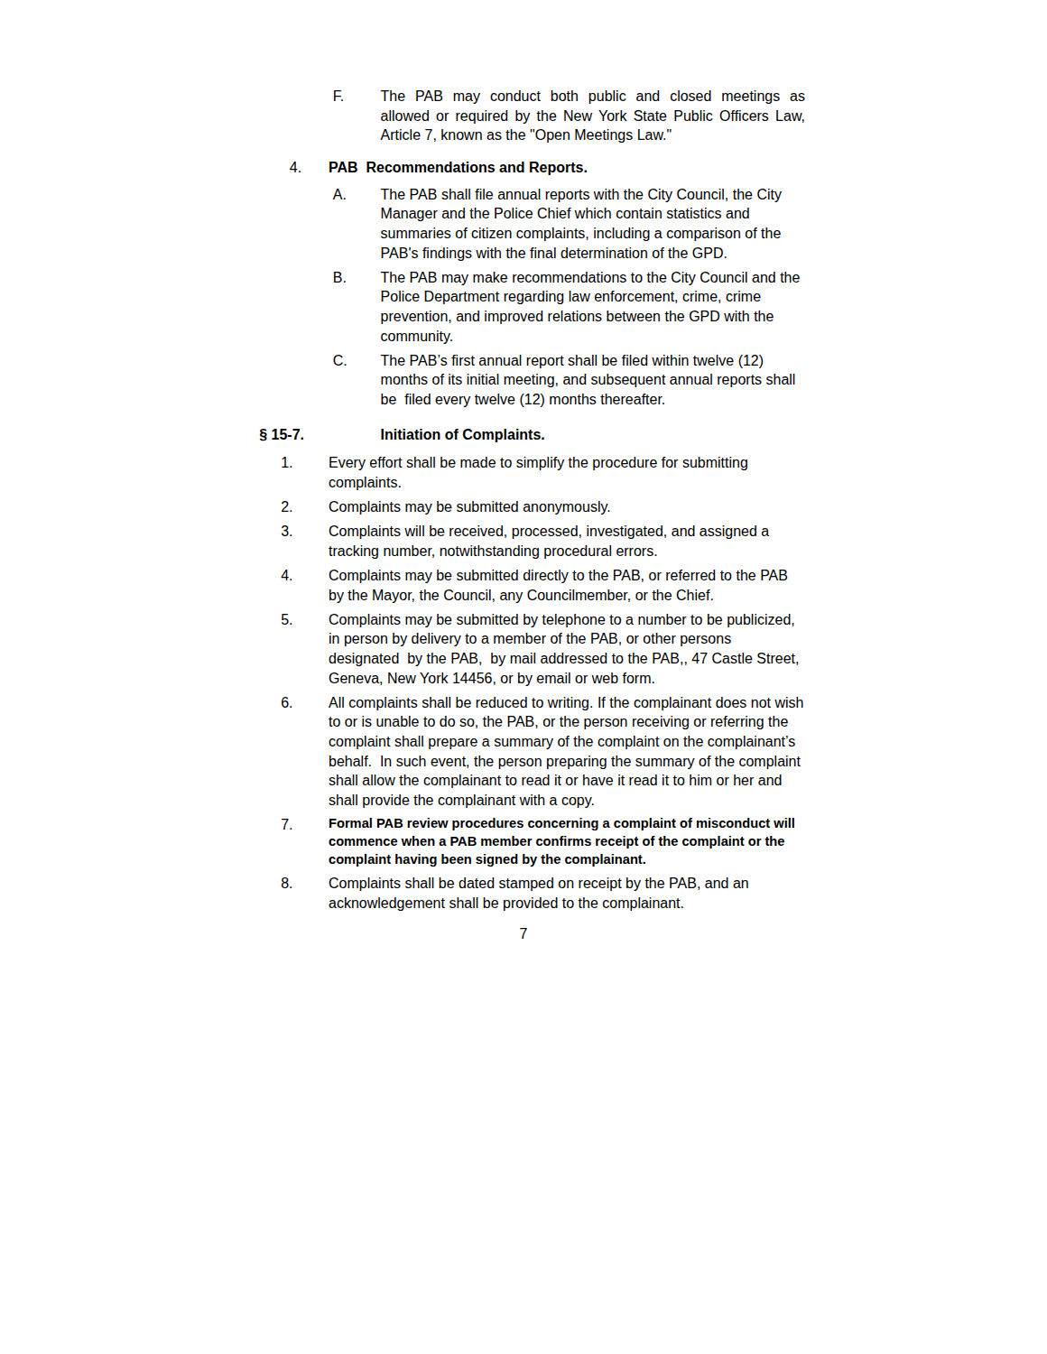F.
The PAB may conduct both public and closed meetings as allowed or required by the New York State Public Officers Law, Article 7, known as the "Open Meetings Law."
4.
PAB Recommendations and Reports.
A.
The PAB shall file annual reports with the City Council, the City Manager and the Police Chief which contain statistics and summaries of citizen complaints, including a comparison of the PAB's findings with the final determination of the GPD.
B.
The PAB may make recommendations to the City Council and the Police Department regarding law enforcement, crime, crime prevention, and improved relations between the GPD with the community.
C.
The PAB’s first annual report shall be filed within twelve (12) months of its initial meeting, and subsequent annual reports shall be filed every twelve (12) months thereafter.
§ 15-7. Initiation of Complaints.
1.
Every effort shall be made to simplify the procedure for submitting complaints.
2.
Complaints may be submitted anonymously.
3.
Complaints will be received, processed, investigated, and assigned a tracking number, notwithstanding procedural errors.
4.
Complaints may be submitted directly to the PAB, or referred to the PAB by the Mayor, the Council, any Councilmember, or the Chief.
5.
Complaints may be submitted by telephone to a number to be publicized, in person by delivery to a member of the PAB, or other persons designated by the PAB, by mail addressed to the PAB,, 47 Castle Street, Geneva, New York 14456, or by email or web form.
6.
All complaints shall be reduced to writing. If the complainant does not wish to or is unable to do so, the PAB, or the person receiving or referring the complaint shall prepare a summary of the complaint on the complainant’s behalf. In such event, the person preparing the summary of the complaint shall allow the complainant to read it or have it read it to him or her and shall provide the complainant with a copy.
7.
Formal PAB review procedures concerning a complaint of misconduct will commence when a PAB member confirms receipt of the complaint or the complaint having been signed by the complainant.
8.
Complaints shall be dated stamped on receipt by the PAB, and an acknowledgement shall be provided to the complainant.
7